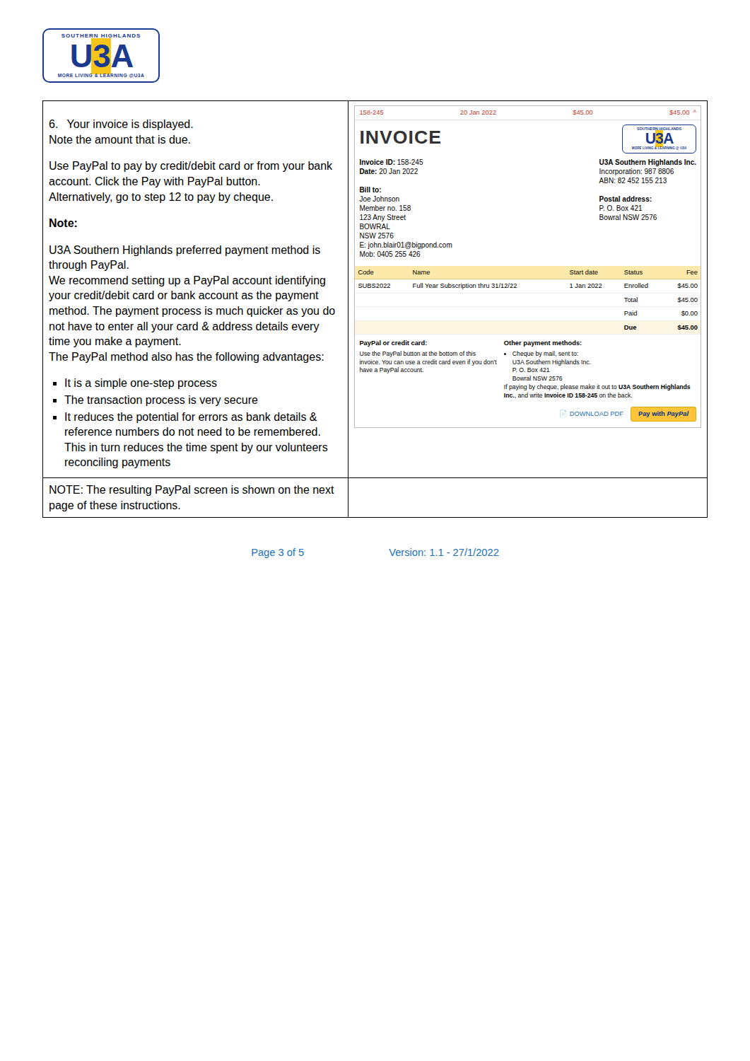SOUTHERN HIGHLANDS
U3 A
MORE LIVING & LEARNING @U3A
| 6. Your invoice is displayed. Note the amount that is due. Use PayPal to pay by credit/debit card or from your bank account. Click the Pay with PayPal button. Alternatively, go to step 12 to pay by cheque. Note: U3A Southern Highlands preferred payment method is through PayPal. We recommend setting up a PayPal account identifying your credit/debit card or bank account as the payment method. The payment process is much quicker as you do not have to enter all your card & address details every time you make a payment. The PayPal method also has the following advantages: It is a simple one-step process The transaction process is very secure It reduces the potential for errors as bank details & reference numbers do not need to be remembered. This in turn reduces the time spent by our volunteers reconciling payments | 158-245 20 Jan 2022 $45.00 $45.00 ^ INVOICE SOUTHERN HIGHLANDS U 3 A MORE LIVING & LEARNING @ U3A Invoice ID: 158-245 Date: 20 Jan 2022 Bill to: Joe Johnson Member no. 158 123 Any Street BOWRAL NSW 2576 E: john.blair01@bigpond.com Mob: 0405 255 426 U3A Southern Highlands Inc. Incorporation: 987 8806 ABN: 82 452 155 213 Postal address: P. O. Box 421 Bowral NSW 2576 / Code / Name / Start date / Status / Fee / / --- / --- / --- / --- / --- / / SUBS2022 / Full Year Subscription thru 31/12/22 / 1 Jan 2022 / Enrolled / $45.00 / / / Total / $45.00 / / / Paid / $0.00 / / / Due / $45.00 / PayPal or credit card: Use the PayPal button at the bottom of this invoice. You can use a credit card even if you don't have a PayPal account. Other payment methods: Cheque by mail, sent to: U3A Southern Highlands Inc. P. O. Box 421 Bowral NSW 2576 If paying by cheque, please make it out to U3A Southern Highlands Inc. , and write Invoice ID 158-245 on the back. 📄 DOWNLOAD PDF Pay with PayPal |
| NOTE: The resulting PayPal screen is shown on the next page of these instructions. | |
Page 3 of 5 Version: 1.1 - 27/1/2022